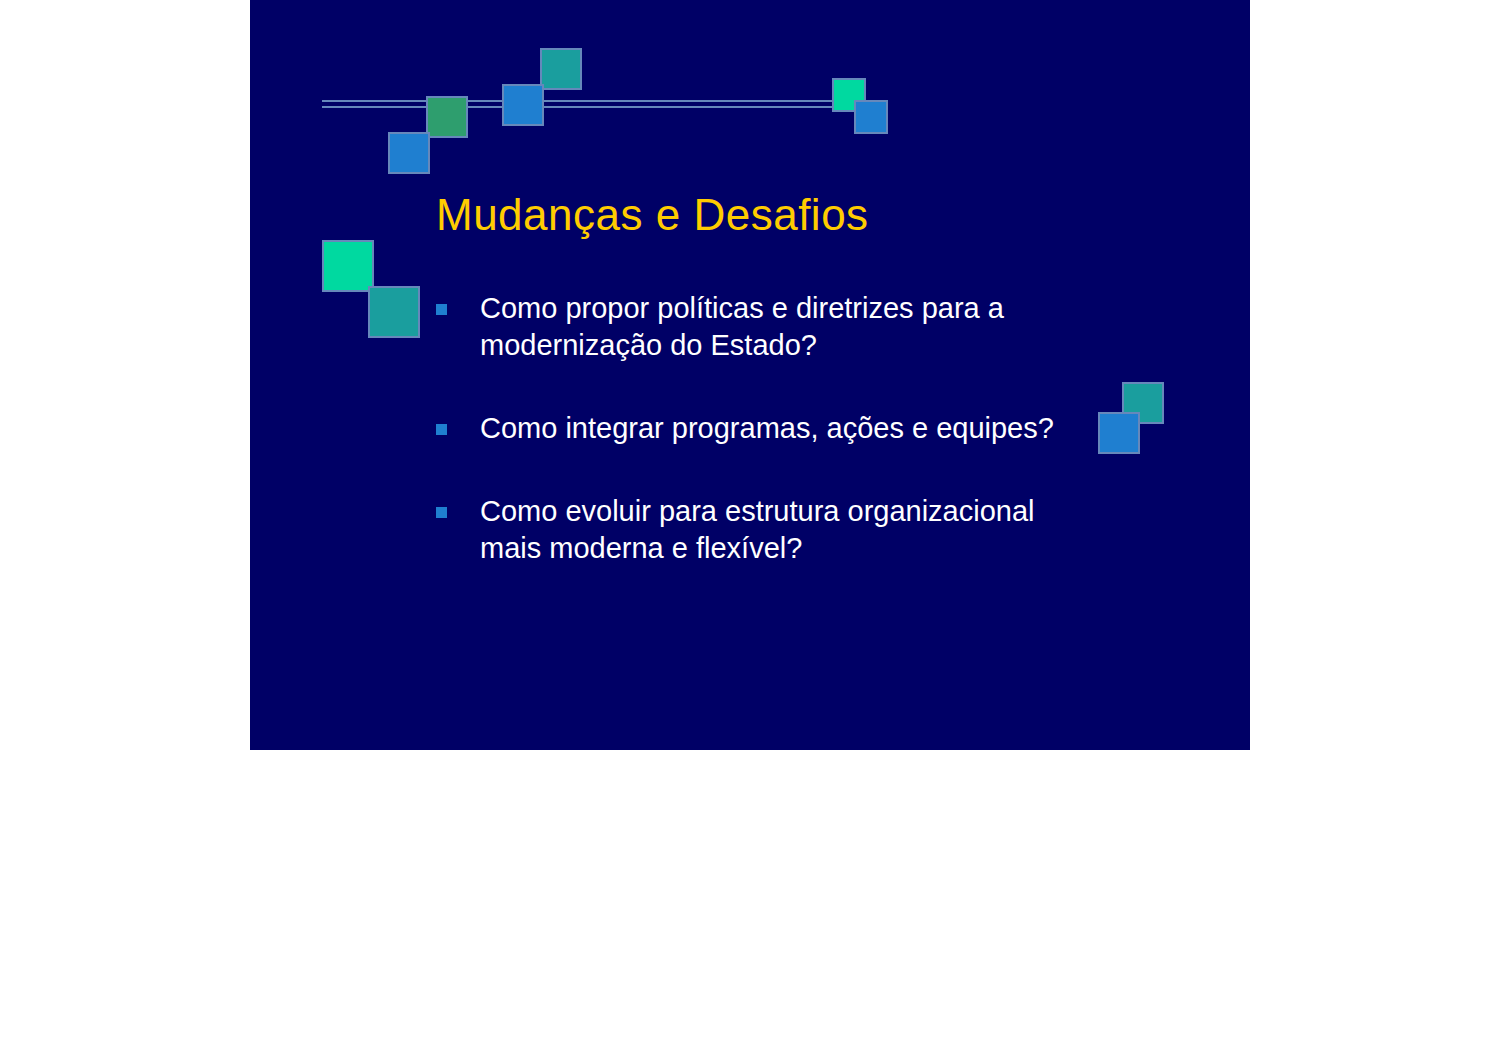Mudanças e Desafios
Como propor políticas e diretrizes para a modernização do Estado?
Como integrar programas, ações e equipes?
Como evoluir para estrutura organizacional mais moderna e flexível?